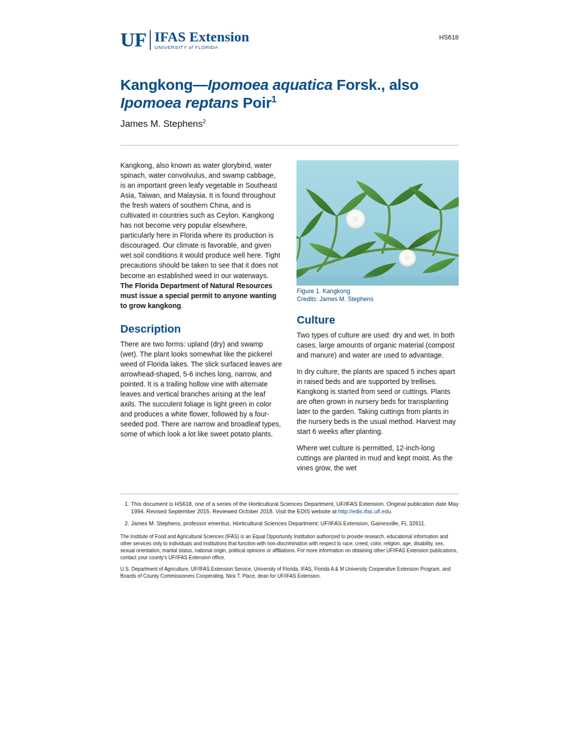UF
IFAS Extension
UNIVERSITY of FLORIDA
HS618
Kangkong—Ipomoea aquatica Forsk., also Ipomoea reptans Poir1
James M. Stephens2
Kangkong, also known as water glorybind, water spinach, water convolvulus, and swamp cabbage, is an important green leafy vegetable in Southeast Asia, Taiwan, and Malaysia. It is found throughout the fresh waters of southern China, and is cultivated in countries such as Ceylon. Kangkong has not become very popular elsewhere, particularly here in Florida where its production is discouraged. Our climate is favorable, and given wet soil conditions it would produce well here. Tight precautions should be taken to see that it does not become an established weed in our waterways. The Florida Department of Natural Resources must issue a special permit to anyone wanting to grow kangkong.
Description
There are two forms: upland (dry) and swamp (wet). The plant looks somewhat like the pickerel weed of Florida lakes. The slick surfaced leaves are arrowhead-shaped, 5-6 inches long, narrow, and pointed. It is a trailing hollow vine with alternate leaves and vertical branches arising at the leaf axils. The succulent foliage is light green in color and produces a white flower, followed by a four-seeded pod. There are narrow and broadleaf types, some of which look a lot like sweet potato plants.
Figure 1. Kangkong
Credits: James M. Stephens
Culture
Two types of culture are used: dry and wet. In both cases, large amounts of organic material (compost and manure) and water are used to advantage.
In dry culture, the plants are spaced 5 inches apart in raised beds and are supported by trellises. Kangkong is started from seed or cuttings. Plants are often grown in nursery beds for transplanting later to the garden. Taking cuttings from plants in the nursery beds is the usual method. Harvest may start 6 weeks after planting.
Where wet culture is permitted, 12-inch-long cuttings are planted in mud and kept moist. As the vines grow, the wet
This document is HS618, one of a series of the Horticultural Sciences Department, UF/IFAS Extension. Original publication date May 1994. Revised September 2015. Reviewed October 2018. Visit the EDIS website at http://edis.ifas.ufl.edu.
James M. Stephens, professor emeritus, Horticultural Sciences Department; UF/IFAS Extension, Gainesville, FL 32611.
The Institute of Food and Agricultural Sciences (IFAS) is an Equal Opportunity Institution authorized to provide research, educational information and other services only to individuals and institutions that function with non-discrimination with respect to race, creed, color, religion, age, disability, sex, sexual orientation, marital status, national origin, political opinions or affiliations. For more information on obtaining other UF/IFAS Extension publications, contact your county's UF/IFAS Extension office.
U.S. Department of Agriculture, UF/IFAS Extension Service, University of Florida, IFAS, Florida A & M University Cooperative Extension Program, and Boards of County Commissioners Cooperating. Nick T. Place, dean for UF/IFAS Extension.